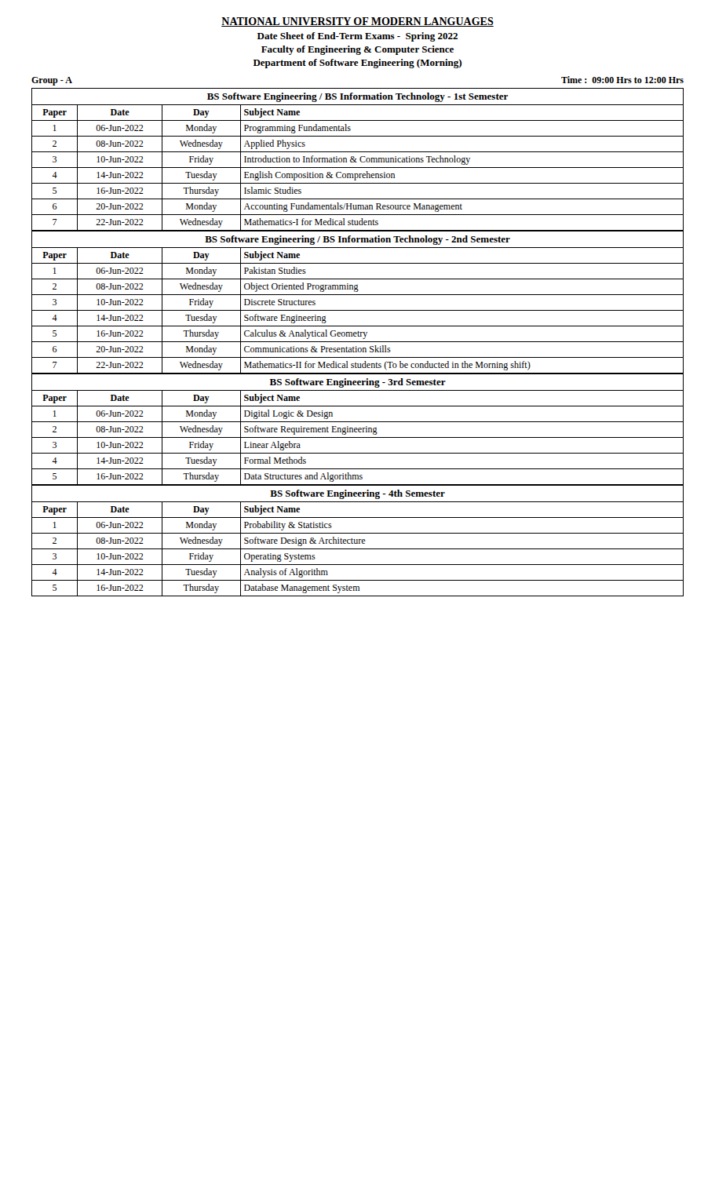NATIONAL UNIVERSITY OF MODERN LANGUAGES
Date Sheet of End-Term Exams - Spring 2022
Faculty of Engineering & Computer Science
Department of Software Engineering (Morning)
Group - A Time : 09:00 Hrs to 12:00 Hrs
BS Software Engineering / BS Information Technology - 1st Semester
| Paper | Date | Day | Subject Name |
| --- | --- | --- | --- |
| 1 | 06-Jun-2022 | Monday | Programming Fundamentals |
| 2 | 08-Jun-2022 | Wednesday | Applied Physics |
| 3 | 10-Jun-2022 | Friday | Introduction to Information & Communications Technology |
| 4 | 14-Jun-2022 | Tuesday | English Composition & Comprehension |
| 5 | 16-Jun-2022 | Thursday | Islamic Studies |
| 6 | 20-Jun-2022 | Monday | Accounting Fundamentals/Human Resource Management |
| 7 | 22-Jun-2022 | Wednesday | Mathematics-I for Medical students |
BS Software Engineering / BS Information Technology - 2nd Semester
| Paper | Date | Day | Subject Name |
| --- | --- | --- | --- |
| 1 | 06-Jun-2022 | Monday | Pakistan Studies |
| 2 | 08-Jun-2022 | Wednesday | Object Oriented Programming |
| 3 | 10-Jun-2022 | Friday | Discrete Structures |
| 4 | 14-Jun-2022 | Tuesday | Software Engineering |
| 5 | 16-Jun-2022 | Thursday | Calculus & Analytical Geometry |
| 6 | 20-Jun-2022 | Monday | Communications & Presentation Skills |
| 7 | 22-Jun-2022 | Wednesday | Mathematics-II for Medical students (To be conducted in the Morning shift) |
BS Software Engineering - 3rd Semester
| Paper | Date | Day | Subject Name |
| --- | --- | --- | --- |
| 1 | 06-Jun-2022 | Monday | Digital Logic & Design |
| 2 | 08-Jun-2022 | Wednesday | Software Requirement Engineering |
| 3 | 10-Jun-2022 | Friday | Linear Algebra |
| 4 | 14-Jun-2022 | Tuesday | Formal Methods |
| 5 | 16-Jun-2022 | Thursday | Data Structures and Algorithms |
BS Software Engineering - 4th Semester
| Paper | Date | Day | Subject Name |
| --- | --- | --- | --- |
| 1 | 06-Jun-2022 | Monday | Probability & Statistics |
| 2 | 08-Jun-2022 | Wednesday | Software Design & Architecture |
| 3 | 10-Jun-2022 | Friday | Operating Systems |
| 4 | 14-Jun-2022 | Tuesday | Analysis of Algorithm |
| 5 | 16-Jun-2022 | Thursday | Database Management System |